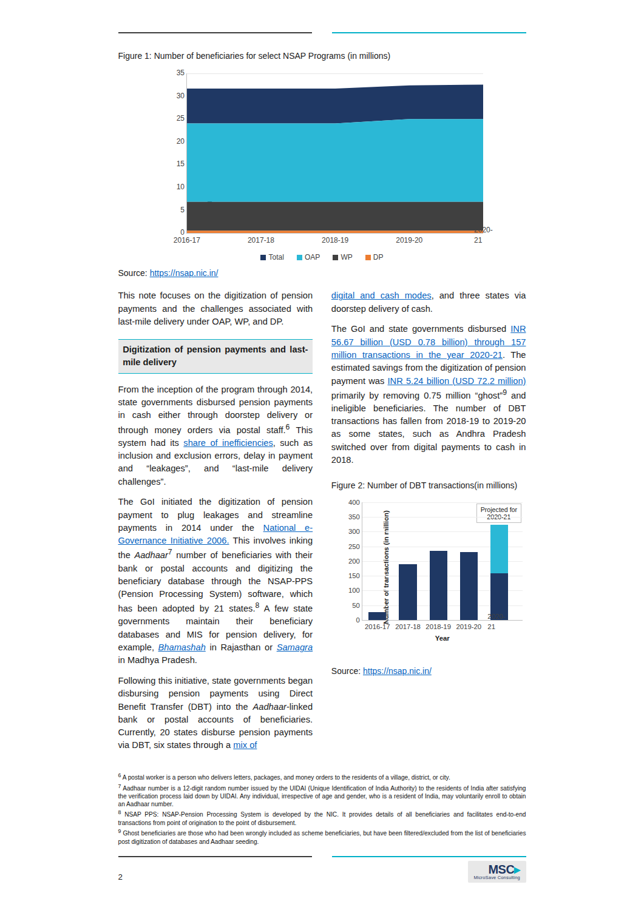Figure 1: Number of beneficiaries for select NSAP Programs (in millions)
Number of beneficairies (in millions)
35
30
25
20
15
10
5
0
2016-17
2017-18
2018-19
2019-20
2020-21
Total OAP WP DP
Source: https://nsap.nic.in/
This note focuses on the digitization of pension payments and the challenges associated with last-mile delivery under OAP, WP, and DP.
Digitization of pension payments and last-mile delivery
From the inception of the program through 2014, state governments disbursed pension payments in cash either through doorstep delivery or through money orders via postal staff.6 This system had its share of inefficiencies, such as inclusion and exclusion errors, delay in payment and “leakages”, and “last-mile delivery challenges”.
The GoI initiated the digitization of pension payment to plug leakages and streamline payments in 2014 under the National e-Governance Initiative 2006. This involves inking the Aadhaar7 number of beneficiaries with their bank or postal accounts and digitizing the beneficiary database through the NSAP-PPS (Pension Processing System) software, which has been adopted by 21 states.8 A few state governments maintain their beneficiary databases and MIS for pension delivery, for example, Bhamashah in Rajasthan or Samagra in Madhya Pradesh.
Following this initiative, state governments began disbursing pension payments using Direct Benefit Transfer (DBT) into the Aadhaar-linked bank or postal accounts of beneficiaries. Currently, 20 states disburse pension payments via DBT, six states through a mix of
digital and cash modes, and three states via doorstep delivery of cash.
The GoI and state governments disbursed INR 56.67 billion (USD 0.78 billion) through 157 million transactions in the year 2020-21. The estimated savings from the digitization of pension payment was INR 5.24 billion (USD 72.2 million) primarily by removing 0.75 million “ghost”9 and ineligible beneficiaries. The number of DBT transactions has fallen from 2018-19 to 2019-20 as some states, such as Andhra Pradesh switched over from digital payments to cash in 2018.
Figure 2: Number of DBT transactions(in millions)
Number of transactions (in million)
Projected for
2020-21
400
350
300
250
200
150
100
50
0
2016-17
2017-18
2018-19
2019-20
2020-21
Year
Source: https://nsap.nic.in/
6 A postal worker is a person who delivers letters, packages, and money orders to the residents of a village, district, or city.
7 Aadhaar number is a 12-digit random number issued by the UIDAI (Unique Identification of India Authority) to the residents of India after satisfying the verification process laid down by UIDAI. Any individual, irrespective of age and gender, who is a resident of India, may voluntarily enroll to obtain an Aadhaar number.
8 NSAP PPS: NSAP-Pension Processing System is developed by the NIC. It provides details of all beneficiaries and facilitates end-to-end transactions from point of origination to the point of disbursement.
9 Ghost beneficiaries are those who had been wrongly included as scheme beneficiaries, but have been filtered/excluded from the list of beneficiaries post digitization of databases and Aadhaar seeding.
2
MSC▸
MicroSave Consulting